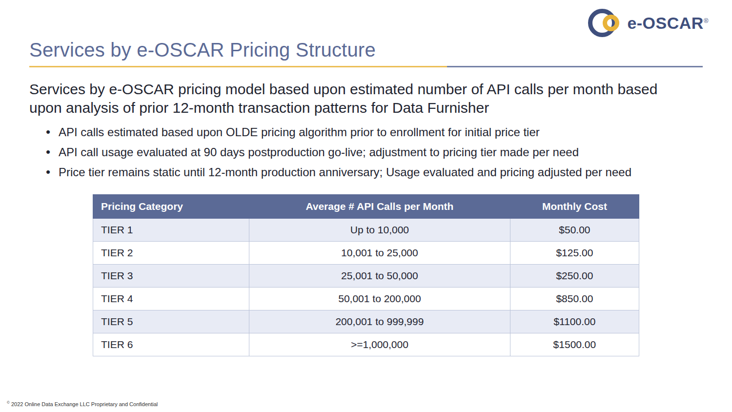e-OSCAR®
Services by e-OSCAR Pricing Structure
Services by e-OSCAR pricing model based upon estimated number of API calls per month based upon analysis of prior 12-month transaction patterns for Data Furnisher
API calls estimated based upon OLDE pricing algorithm prior to enrollment for initial price tier
API call usage evaluated at 90 days postproduction go-live; adjustment to pricing tier made per need
Price tier remains static until 12-month production anniversary; Usage evaluated and pricing adjusted per need
| Pricing Category | Average # API Calls per Month | Monthly Cost |
| --- | --- | --- |
| TIER 1 | Up to 10,000 | $50.00 |
| TIER 2 | 10,001 to 25,000 | $125.00 |
| TIER 3 | 25,001 to 50,000 | $250.00 |
| TIER 4 | 50,001 to 200,000 | $850.00 |
| TIER 5 | 200,001 to 999,999 | $1100.00 |
| TIER 6 | >=1,000,000 | $1500.00 |
© 2022 Online Data Exchange LLC Proprietary and Confidential